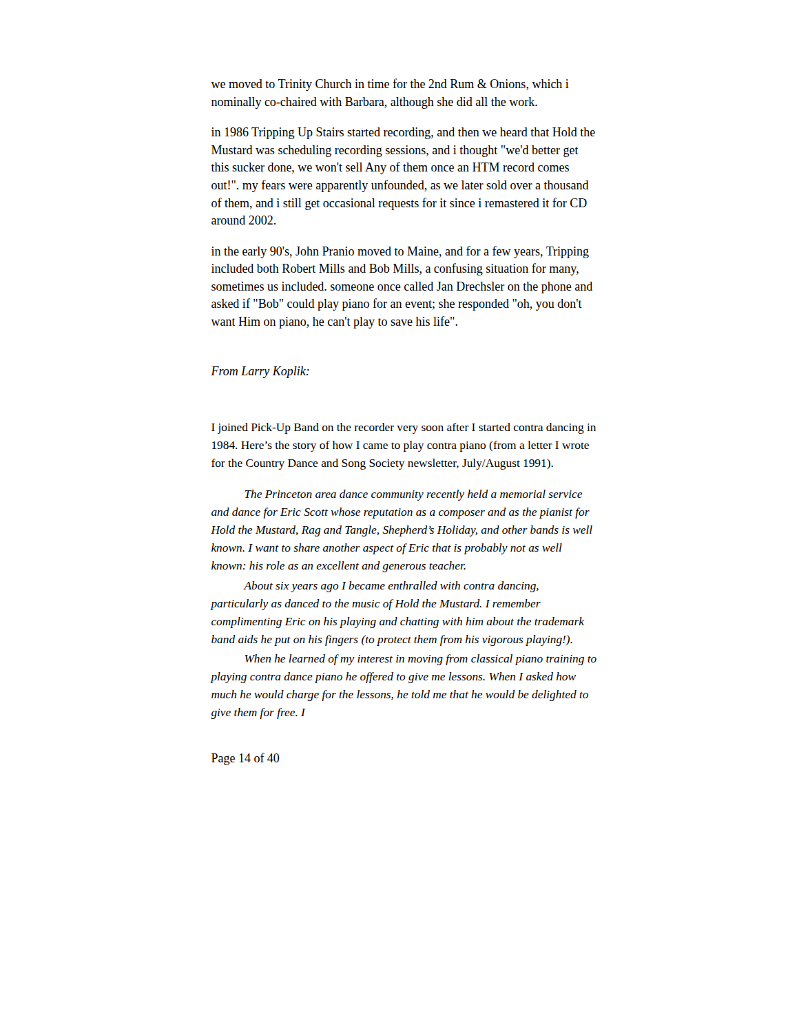we moved to Trinity Church in time for the 2nd Rum & Onions, which i nominally co-chaired with Barbara, although she did all the work.
in 1986 Tripping Up Stairs started recording, and then we heard that Hold the Mustard was scheduling recording sessions, and i thought "we'd better get this sucker done, we won't sell Any of them once an HTM record comes out!". my fears were apparently unfounded, as we later sold over a thousand of them, and i still get occasional requests for it since i remastered it for CD around 2002.
in the early 90's, John Pranio moved to Maine, and for a few years, Tripping included both Robert Mills and Bob Mills, a confusing situation for many, sometimes us included. someone once called Jan Drechsler on the phone and asked if "Bob" could play piano for an event; she responded "oh, you don't want Him on piano, he can't play to save his life".
From Larry Koplik:
I joined Pick-Up Band on the recorder very soon after I started contra dancing in 1984. Here’s the story of how I came to play contra piano (from a letter I wrote for the Country Dance and Song Society newsletter, July/August 1991).
The Princeton area dance community recently held a memorial service and dance for Eric Scott whose reputation as a composer and as the pianist for Hold the Mustard, Rag and Tangle, Shepherd’s Holiday, and other bands is well known. I want to share another aspect of Eric that is probably not as well known: his role as an excellent and generous teacher.
About six years ago I became enthralled with contra dancing, particularly as danced to the music of Hold the Mustard. I remember complimenting Eric on his playing and chatting with him about the trademark band aids he put on his fingers (to protect them from his vigorous playing!).
When he learned of my interest in moving from classical piano training to playing contra dance piano he offered to give me lessons. When I asked how much he would charge for the lessons, he told me that he would be delighted to give them for free. I
Page 14 of 40